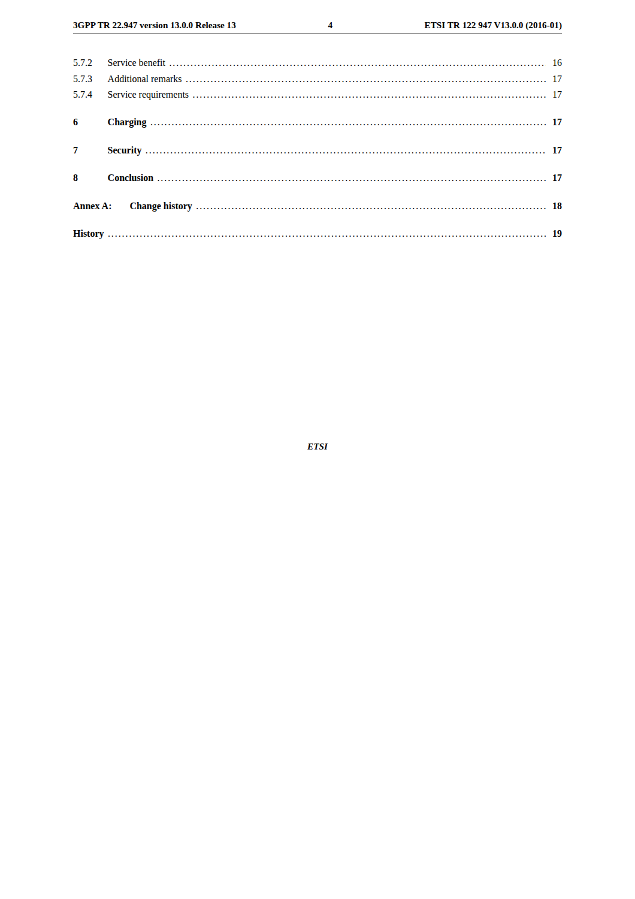3GPP TR 22.947 version 13.0.0 Release 13 4 ETSI TR 122 947 V13.0.0 (2016-01)
5.7.2 Service benefit .................................................................................................................................................. 16
5.7.3 Additional remarks ............................................................................................................................................. 17
5.7.4 Service requirements .......................................................................................................................................... 17
6 Charging ............................................................................................................................................. 17
7 Security ............................................................................................................................................... 17
8 Conclusion ......................................................................................................................................... 17
Annex A: Change history ................................................................................................................. 18
History ................................................................................................................................................................. 19
ETSI